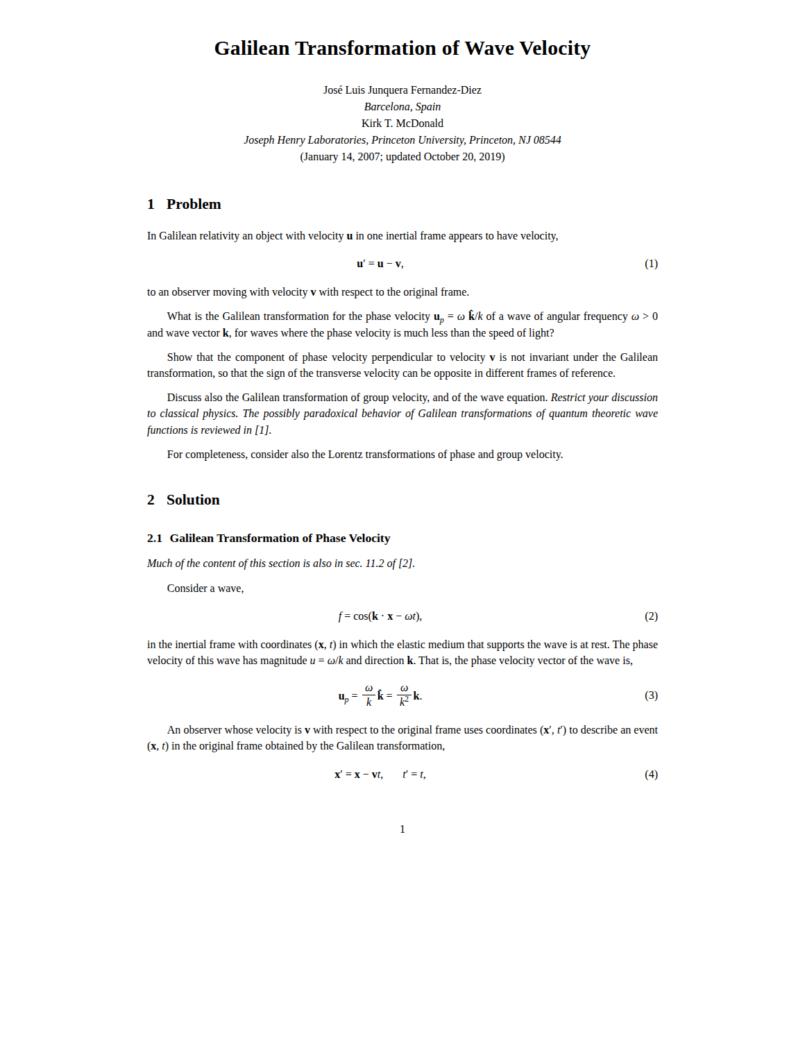Galilean Transformation of Wave Velocity
José Luis Junquera Fernandez-Diez Barcelona, Spain Kirk T. McDonald Joseph Henry Laboratories, Princeton University, Princeton, NJ 08544 (January 14, 2007; updated October 20, 2019)
1 Problem
In Galilean relativity an object with velocity u in one inertial frame appears to have velocity,
u′ = u − v,
(1)
to an observer moving with velocity v with respect to the original frame.
What is the Galilean transformation for the phase velocity up = ω k̂/k of a wave of angular frequency ω > 0 and wave vector k, for waves where the phase velocity is much less than the speed of light?
Show that the component of phase velocity perpendicular to velocity v is not invariant under the Galilean transformation, so that the sign of the transverse velocity can be opposite in different frames of reference.
Discuss also the Galilean transformation of group velocity, and of the wave equation. Restrict your discussion to classical physics. The possibly paradoxical behavior of Galilean transformations of quantum theoretic wave functions is reviewed in [1].
For completeness, consider also the Lorentz transformations of phase and group velocity.
2 Solution
2.1 Galilean Transformation of Phase Velocity
Much of the content of this section is also in sec. 11.2 of [2].
Consider a wave,
f = cos(k · x − ωt),
(2)
in the inertial frame with coordinates (x, t) in which the elastic medium that supports the wave is at rest. The phase velocity of this wave has magnitude u = ω/k and direction k. That is, the phase velocity vector of the wave is,
up = ωk k̂ = ωk2 k.
(3)
An observer whose velocity is v with respect to the original frame uses coordinates (x′, t′) to describe an event (x, t) in the original frame obtained by the Galilean transformation,
x′ = x − vt, t′ = t,
(4)
1